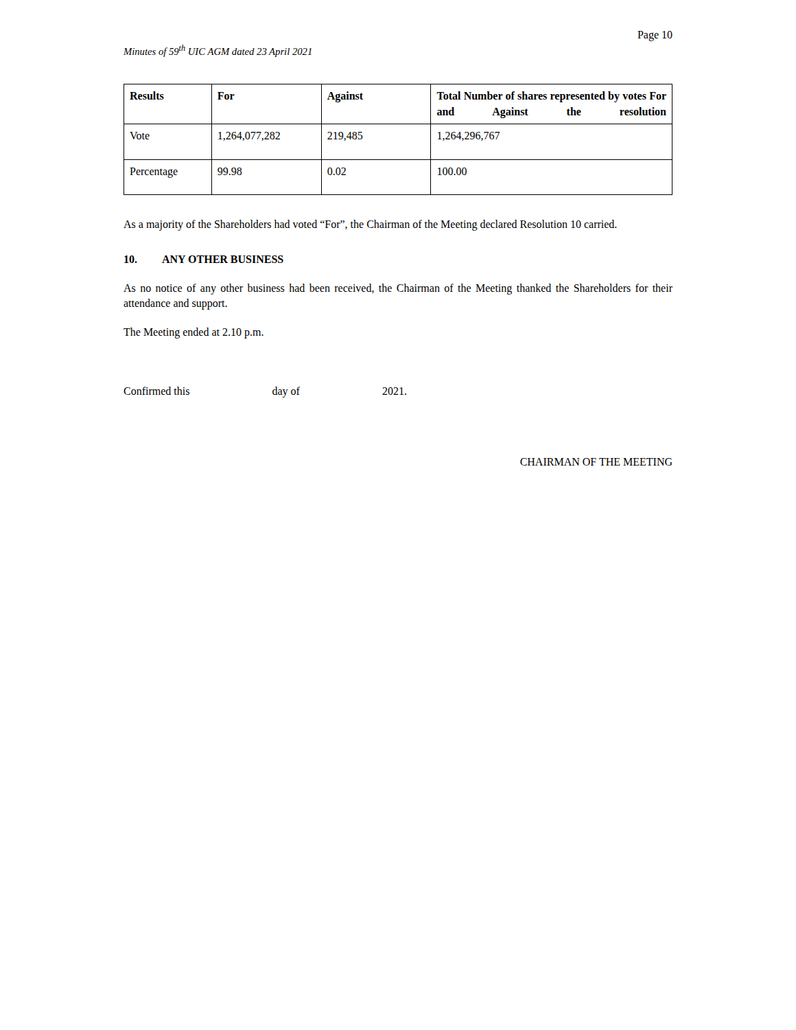Page 10
Minutes of 59th UIC AGM dated 23 April 2021
| Results | For | Against | Total Number of shares represented by votes For and Against the resolution |
| --- | --- | --- | --- |
| Vote | 1,264,077,282 | 219,485 | 1,264,296,767 |
| Percentage | 99.98 | 0.02 | 100.00 |
As a majority of the Shareholders had voted “For”, the Chairman of the Meeting declared Resolution 10 carried.
10. ANY OTHER BUSINESS
As no notice of any other business had been received, the Chairman of the Meeting thanked the Shareholders for their attendance and support.
The Meeting ended at 2.10 p.m.
Confirmed this day of 2021.
CHAIRMAN OF THE MEETING